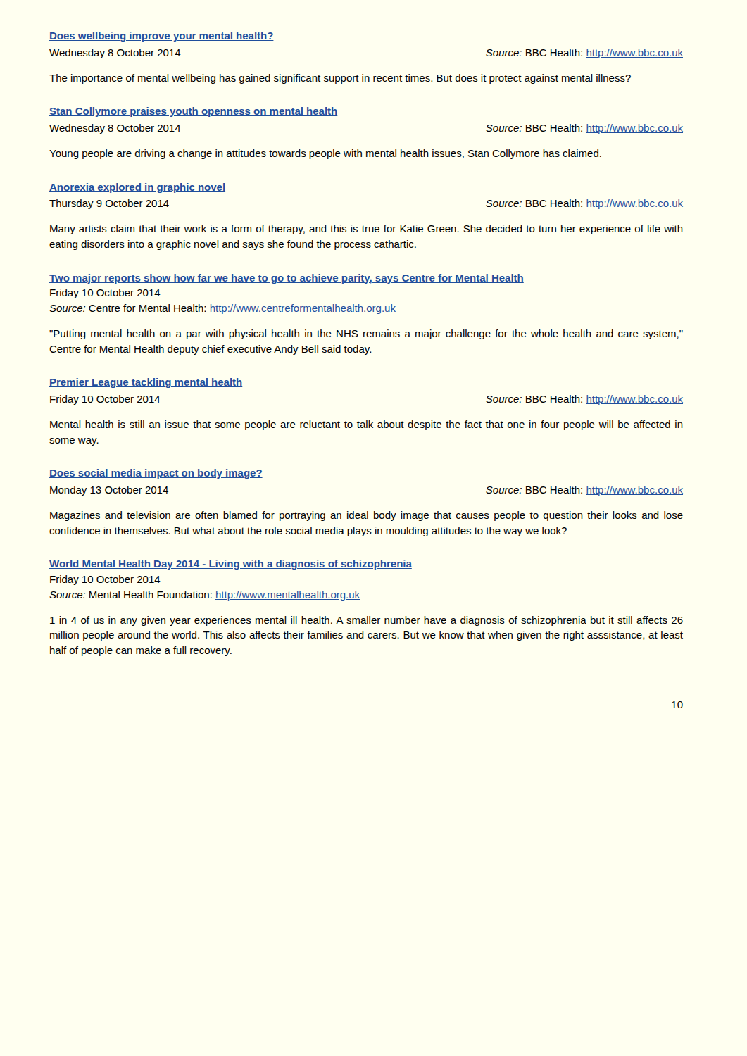Does wellbeing improve your mental health?
Wednesday 8 October 2014 Source: BBC Health: http://www.bbc.co.uk
The importance of mental wellbeing has gained significant support in recent times. But does it protect against mental illness?
Stan Collymore praises youth openness on mental health
Wednesday 8 October 2014 Source: BBC Health: http://www.bbc.co.uk
Young people are driving a change in attitudes towards people with mental health issues, Stan Collymore has claimed.
Anorexia explored in graphic novel
Thursday 9 October 2014 Source: BBC Health: http://www.bbc.co.uk
Many artists claim that their work is a form of therapy, and this is true for Katie Green. She decided to turn her experience of life with eating disorders into a graphic novel and says she found the process cathartic.
Two major reports show how far we have to go to achieve parity, says Centre for Mental Health
Friday 10 October 2014
Source: Centre for Mental Health: http://www.centreformentalhealth.org.uk
"Putting mental health on a par with physical health in the NHS remains a major challenge for the whole health and care system," Centre for Mental Health deputy chief executive Andy Bell said today.
Premier League tackling mental health
Friday 10 October 2014 Source: BBC Health: http://www.bbc.co.uk
Mental health is still an issue that some people are reluctant to talk about despite the fact that one in four people will be affected in some way.
Does social media impact on body image?
Monday 13 October 2014 Source: BBC Health: http://www.bbc.co.uk
Magazines and television are often blamed for portraying an ideal body image that causes people to question their looks and lose confidence in themselves. But what about the role social media plays in moulding attitudes to the way we look?
World Mental Health Day 2014 - Living with a diagnosis of schizophrenia
Friday 10 October 2014
Source: Mental Health Foundation: http://www.mentalhealth.org.uk
1 in 4 of us in any given year experiences mental ill health. A smaller number have a diagnosis of schizophrenia but it still affects 26 million people around the world. This also affects their families and carers. But we know that when given the right asssistance, at least half of people can make a full recovery.
10